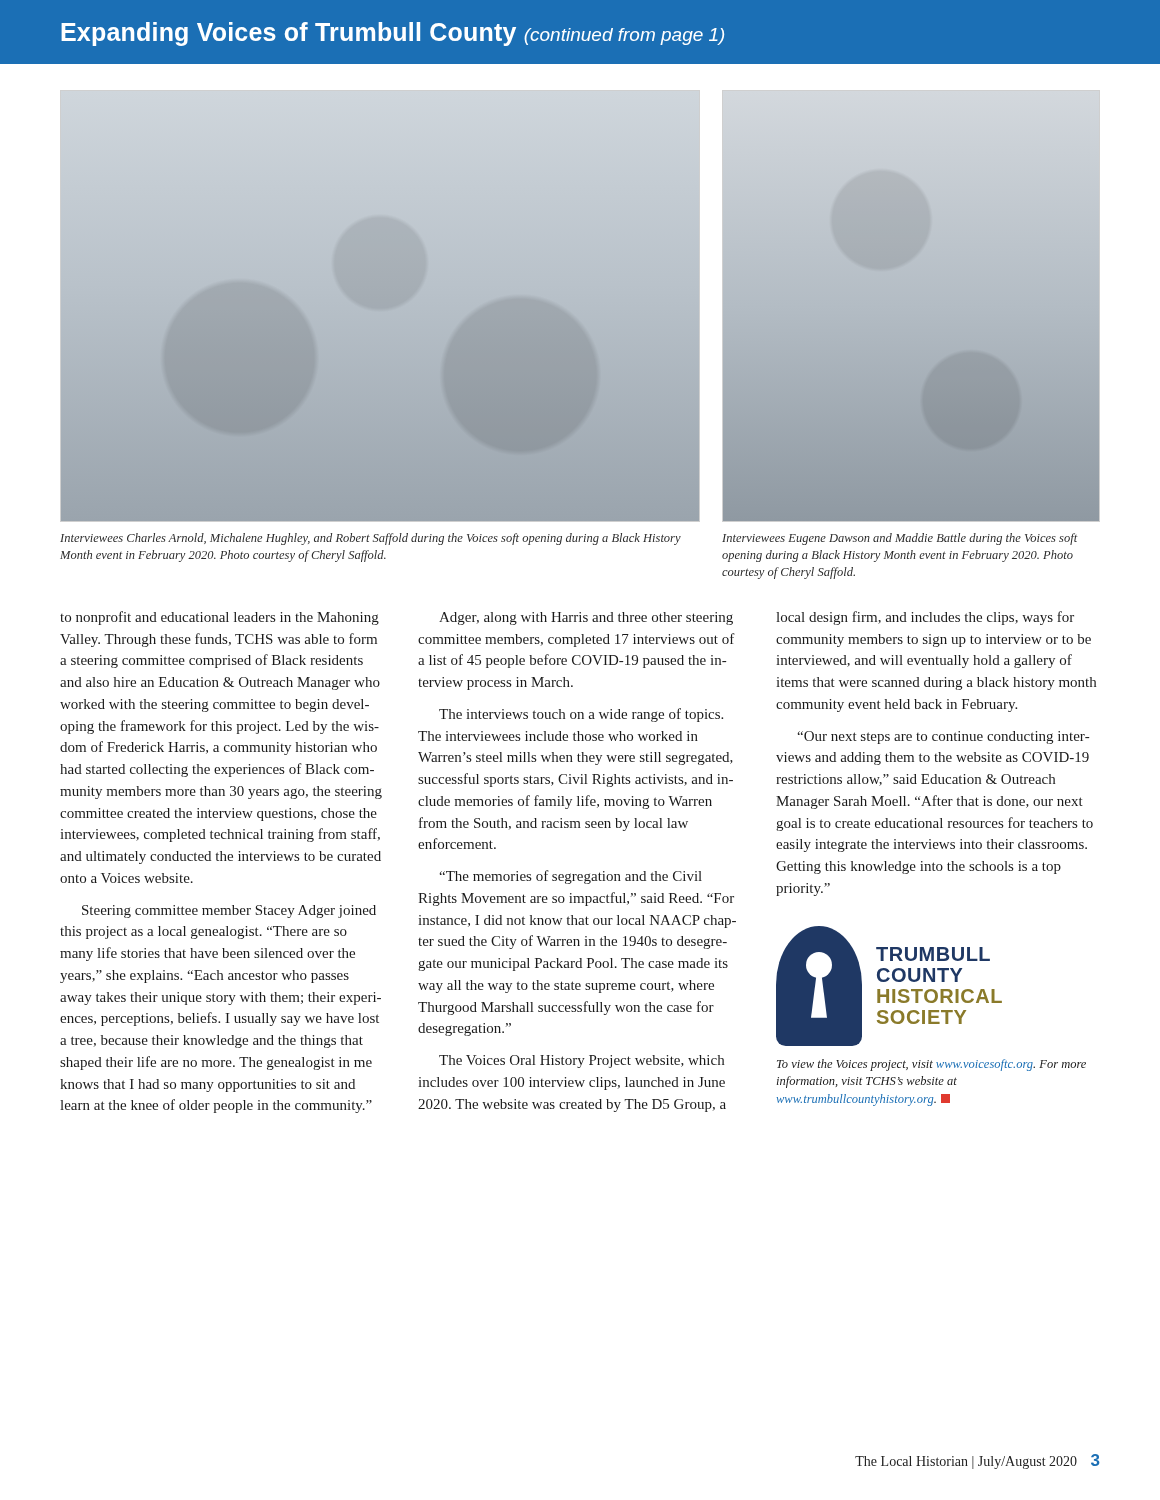Expanding Voices of Trumbull County (continued from page 1)
Interviewees Charles Arnold, Michalene Hughley, and Robert Saffold during the Voices soft opening during a Black History Month event in February 2020. Photo courtesy of Cheryl Saffold.
Interviewees Eugene Dawson and Maddie Battle during the Voices soft opening during a Black History Month event in February 2020. Photo courtesy of Cheryl Saffold.
to nonprofit and educational leaders in the Mahoning Valley. Through these funds, TCHS was able to form a steering committee comprised of Black residents and also hire an Education & Outreach Manager who worked with the steering committee to begin developing the framework for this project. Led by the wisdom of Frederick Harris, a community historian who had started collecting the experiences of Black community members more than 30 years ago, the steering committee created the interview questions, chose the interviewees, completed technical training from staff, and ultimately conducted the interviews to be curated onto a Voices website.
Steering committee member Stacey Adger joined this project as a local genealogist. “There are so many life stories that have been silenced over the years,” she explains. “Each ancestor who passes away takes their unique story with them; their experiences, perceptions, beliefs. I usually say we have lost a tree, because their knowledge and the things that shaped their life are no more. The genealogist in me knows that I had so many opportunities to sit and learn at the knee of older people in the community.”
Adger, along with Harris and three other steering committee members, completed 17 interviews out of a list of 45 people before COVID-19 paused the interview process in March.
The interviews touch on a wide range of topics. The interviewees include those who worked in Warren’s steel mills when they were still segregated, successful sports stars, Civil Rights activists, and include memories of family life, moving to Warren from the South, and racism seen by local law enforcement.
“The memories of segregation and the Civil Rights Movement are so impactful,” said Reed. “For instance, I did not know that our local NAACP chapter sued the City of Warren in the 1940s to desegregate our municipal Packard Pool. The case made its way all the way to the state supreme court, where Thurgood Marshall successfully won the case for desegregation.”
The Voices Oral History Project website, which includes over 100 interview clips, launched in June 2020. The website was created by The D5 Group, a local design firm, and includes the clips, ways for community members to sign up to interview or to be interviewed, and will eventually hold a gallery of items that were scanned during a black history month community event held back in February.
“Our next steps are to continue conducting interviews and adding them to the website as COVID-19 restrictions allow,” said Education & Outreach Manager Sarah Moell. “After that is done, our next goal is to create educational resources for teachers to easily integrate the interviews into their classrooms. Getting this knowledge into the schools is a top priority.”
TRUMBULL COUNTY HISTORICAL SOCIETY
To view the Voices project, visit www.voicesoftc.org. For more information, visit TCHS’s website at www.trumbullcountyhistory.org.
The Local Historian | July/August 2020 3